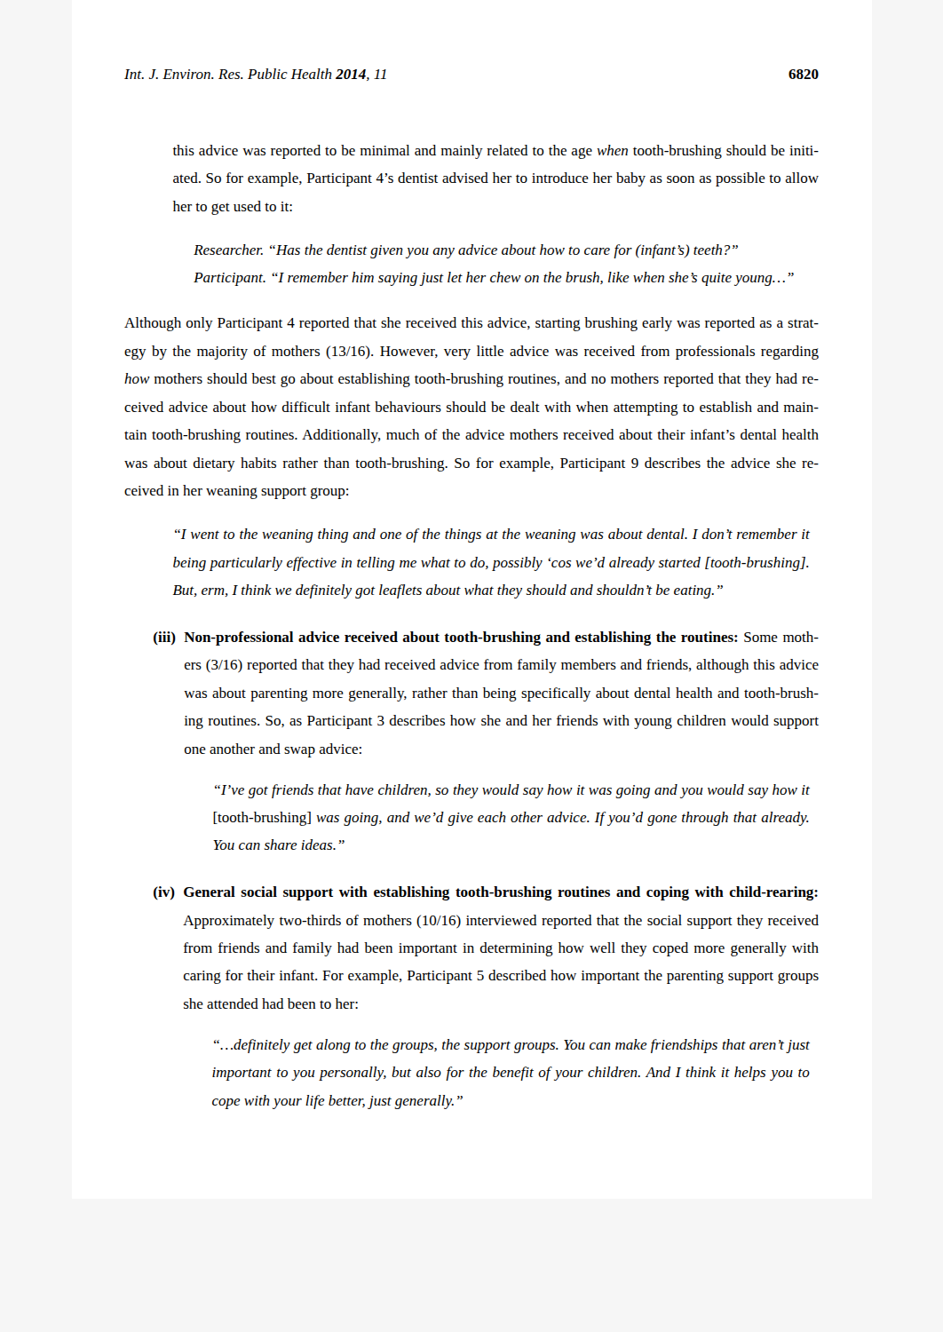Int. J. Environ. Res. Public Health 2014, 11 6820
this advice was reported to be minimal and mainly related to the age when tooth-brushing should be initiated. So for example, Participant 4’s dentist advised her to introduce her baby as soon as possible to allow her to get used to it:
Researcher. “Has the dentist given you any advice about how to care for (infant’s) teeth?”
Participant. “I remember him saying just let her chew on the brush, like when she’s quite young…”
Although only Participant 4 reported that she received this advice, starting brushing early was reported as a strategy by the majority of mothers (13/16). However, very little advice was received from professionals regarding how mothers should best go about establishing tooth-brushing routines, and no mothers reported that they had received advice about how difficult infant behaviours should be dealt with when attempting to establish and maintain tooth-brushing routines. Additionally, much of the advice mothers received about their infant’s dental health was about dietary habits rather than tooth-brushing. So for example, Participant 9 describes the advice she received in her weaning support group:
“I went to the weaning thing and one of the things at the weaning was about dental. I don’t remember it being particularly effective in telling me what to do, possibly ‘cos we’d already started [tooth-brushing]. But, erm, I think we definitely got leaflets about what they should and shouldn’t be eating.”
(iii)
Non-professional advice received about tooth-brushing and establishing the routines: Some mothers (3/16) reported that they had received advice from family members and friends, although this advice was about parenting more generally, rather than being specifically about dental health and tooth-brushing routines. So, as Participant 3 describes how she and her friends with young children would support one another and swap advice:
“I’ve got friends that have children, so they would say how it was going and you would say how it [tooth-brushing] was going, and we’d give each other advice. If you’d gone through that already. You can share ideas.”
(iv)
General social support with establishing tooth-brushing routines and coping with child-rearing: Approximately two-thirds of mothers (10/16) interviewed reported that the social support they received from friends and family had been important in determining how well they coped more generally with caring for their infant. For example, Participant 5 described how important the parenting support groups she attended had been to her:
“…definitely get along to the groups, the support groups. You can make friendships that aren’t just important to you personally, but also for the benefit of your children. And I think it helps you to cope with your life better, just generally.”